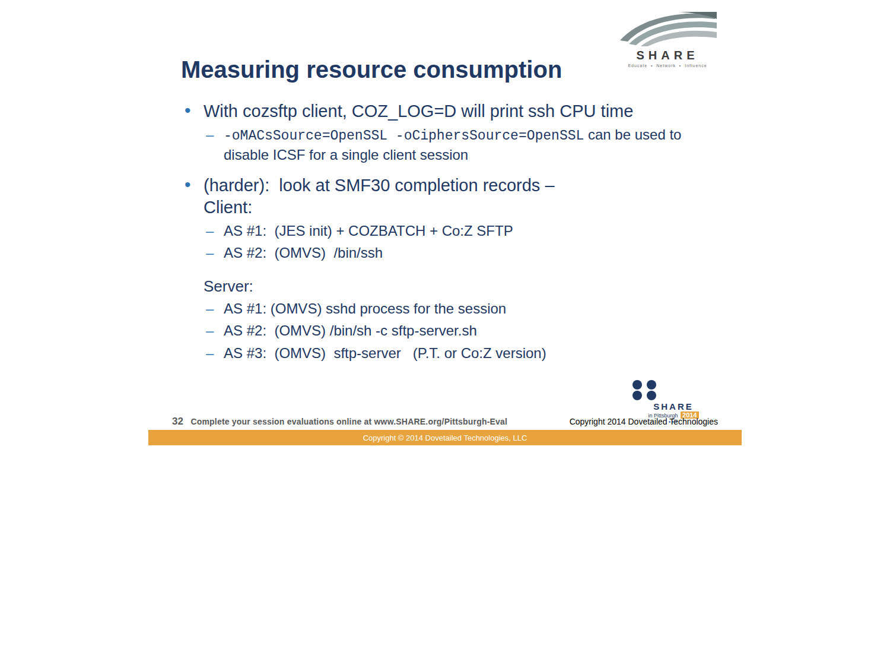SHARE
Educate • Network • Influence
Measuring resource consumption
With cozsftp client, COZ_LOG=D will print ssh CPU time
-oMACsSource=OpenSSL -oCiphersSource=OpenSSL can be used to disable ICSF for a single client session
(harder): look at SMF30 completion records –
Client:
AS #1: (JES init) + COZBATCH + Co:Z SFTP
AS #2: (OMVS) /bin/ssh
Server:
AS #1: (OMVS) sshd process for the session
AS #2: (OMVS) /bin/sh -c sftp-server.sh
AS #3: (OMVS) sftp-server (P.T. or Co:Z version)
SHARE
in Pittsburgh 2014
•••
32 Complete your session evaluations online at www.SHARE.org/Pittsburgh-Eval
Copyright 2014 Dovetailed Technologies
Copyright © 2014 Dovetailed Technologies, LLC